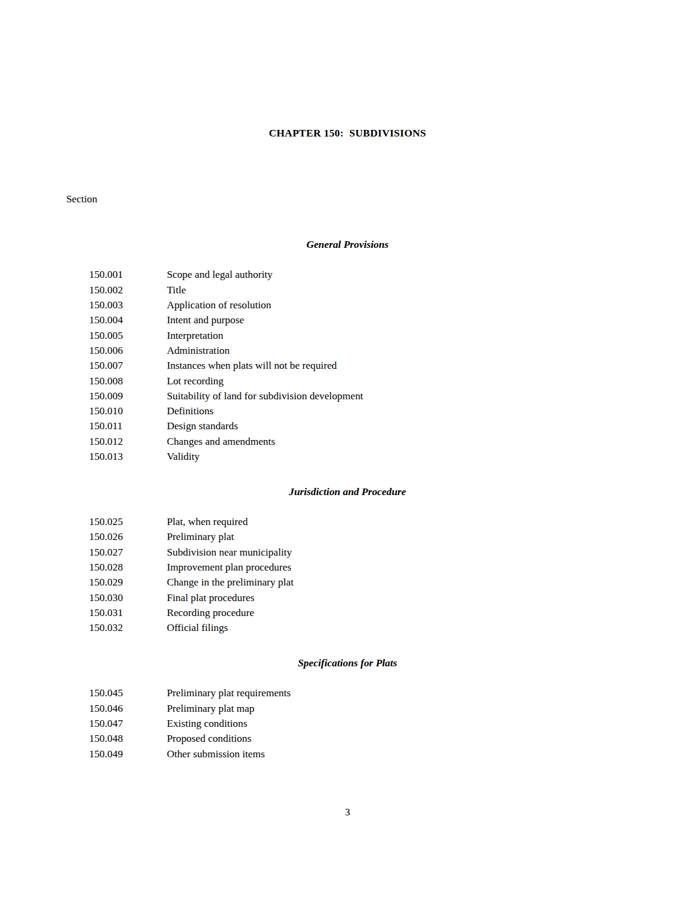CHAPTER 150: SUBDIVISIONS
Section
General Provisions
| 150.001 | Scope and legal authority |
| 150.002 | Title |
| 150.003 | Application of resolution |
| 150.004 | Intent and purpose |
| 150.005 | Interpretation |
| 150.006 | Administration |
| 150.007 | Instances when plats will not be required |
| 150.008 | Lot recording |
| 150.009 | Suitability of land for subdivision development |
| 150.010 | Definitions |
| 150.011 | Design standards |
| 150.012 | Changes and amendments |
| 150.013 | Validity |
Jurisdiction and Procedure
| 150.025 | Plat, when required |
| 150.026 | Preliminary plat |
| 150.027 | Subdivision near municipality |
| 150.028 | Improvement plan procedures |
| 150.029 | Change in the preliminary plat |
| 150.030 | Final plat procedures |
| 150.031 | Recording procedure |
| 150.032 | Official filings |
Specifications for Plats
| 150.045 | Preliminary plat requirements |
| 150.046 | Preliminary plat map |
| 150.047 | Existing conditions |
| 150.048 | Proposed conditions |
| 150.049 | Other submission items |
3